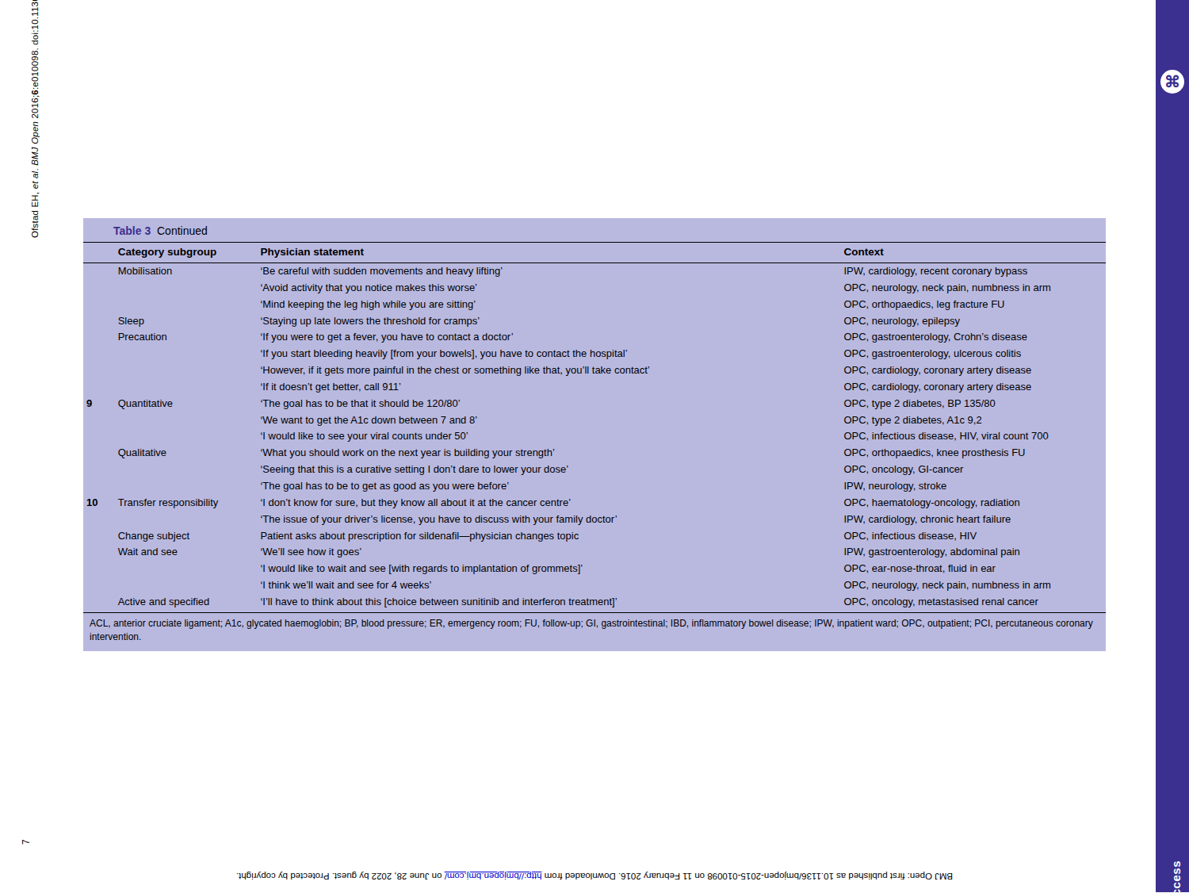Ofstad EH, et al. BMJ Open 2016;6:e010098. doi:10.1136/bmjopen-2015-010098
7
Table 3 Continued
| | Category subgroup | Physician statement | Context |
| --- | --- | --- | --- |
| | Mobilisation | ‘Be careful with sudden movements and heavy lifting’ | IPW, cardiology, recent coronary bypass |
| | | ‘Avoid activity that you notice makes this worse’ | OPC, neurology, neck pain, numbness in arm |
| | | ‘Mind keeping the leg high while you are sitting’ | OPC, orthopaedics, leg fracture FU |
| | Sleep | ‘Staying up late lowers the threshold for cramps’ | OPC, neurology, epilepsy |
| | Precaution | ‘If you were to get a fever, you have to contact a doctor’ | OPC, gastroenterology, Crohn’s disease |
| | | ‘If you start bleeding heavily [from your bowels], you have to contact the hospital’ | OPC, gastroenterology, ulcerous colitis |
| | | ‘However, if it gets more painful in the chest or something like that, you’ll take contact’ | OPC, cardiology, coronary artery disease |
| | | ‘If it doesn’t get better, call 911’ | OPC, cardiology, coronary artery disease |
| 9 | Quantitative | ‘The goal has to be that it should be 120/80’ | OPC, type 2 diabetes, BP 135/80 |
| | | ‘We want to get the A1c down between 7 and 8’ | OPC, type 2 diabetes, A1c 9,2 |
| | | ‘I would like to see your viral counts under 50’ | OPC, infectious disease, HIV, viral count 700 |
| | Qualitative | ‘What you should work on the next year is building your strength’ | OPC, orthopaedics, knee prosthesis FU |
| | | ‘Seeing that this is a curative setting I don’t dare to lower your dose’ | OPC, oncology, GI-cancer |
| | | ‘The goal has to be to get as good as you were before’ | IPW, neurology, stroke |
| 10 | Transfer responsibility | ‘I don’t know for sure, but they know all about it at the cancer centre’ | OPC, haematology-oncology, radiation |
| | | ‘The issue of your driver’s license, you have to discuss with your family doctor’ | IPW, cardiology, chronic heart failure |
| | Change subject | Patient asks about prescription for sildenafil—physician changes topic | OPC, infectious disease, HIV |
| | Wait and see | ‘We’ll see how it goes’ | IPW, gastroenterology, abdominal pain |
| | | ‘I would like to wait and see [with regards to implantation of grommets]’ | OPC, ear-nose-throat, fluid in ear |
| | | ‘I think we’ll wait and see for 4 weeks’ | OPC, neurology, neck pain, numbness in arm |
| | Active and specified | ‘I’ll have to think about this [choice between sunitinib and interferon treatment]’ | OPC, oncology, metastasised renal cancer |
ACL, anterior cruciate ligament; A1c, glycated haemoglobin; BP, blood pressure; ER, emergency room; FU, follow-up; GI, gastrointestinal; IBD, inflammatory bowel disease; IPW, inpatient ward; OPC, outpatient; PCI, percutaneous coronary intervention.
⌘
Open Access
BMJ Open: first published as 10.1136/bmjopen-2015-010098 on 11 February 2016. Downloaded from http://bmjopen.bmj.com/ on June 28, 2022 by guest. Protected by copyright.